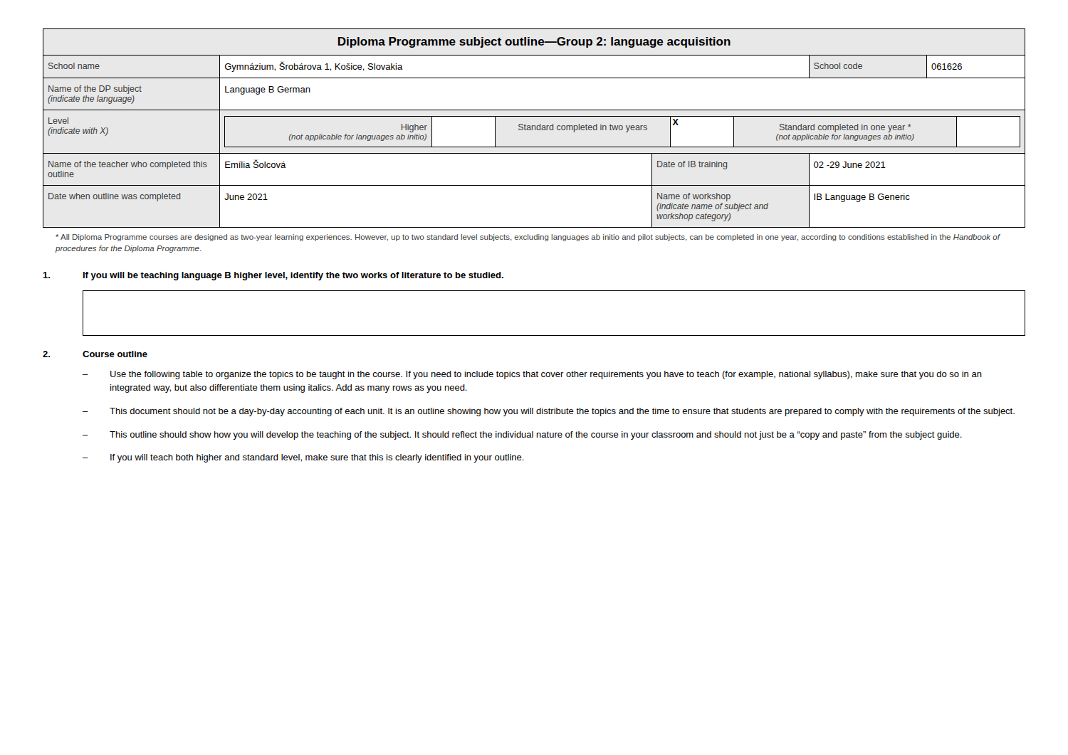| Diploma Programme subject outline—Group 2: language acquisition |
| School name | Gymnázium, Šrobárova 1, Košice, Slovakia | School code | 061626 |
| Name of the DP subject (indicate the language) | Language B German |
| Level (indicate with X) | / Higher (not applicable for languages ab initio) / / Standard completed in two years / X / Standard completed in one year * (not applicable for languages ab initio) / / |
| Name of the teacher who completed this outline | Emília Šolcová | Date of IB training | 02 -29 June 2021 |
| Date when outline was completed | June 2021 | Name of workshop (indicate name of subject and workshop category) | IB Language B Generic |
* All Diploma Programme courses are designed as two-year learning experiences. However, up to two standard level subjects, excluding languages ab initio and pilot subjects, can be completed in one year, according to conditions established in the Handbook of procedures for the Diploma Programme.
If you will be teaching language B higher level, identify the two works of literature to be studied.
Course outline
Use the following table to organize the topics to be taught in the course. If you need to include topics that cover other requirements you have to teach (for example, national syllabus), make sure that you do so in an integrated way, but also differentiate them using italics. Add as many rows as you need.
This document should not be a day-by-day accounting of each unit. It is an outline showing how you will distribute the topics and the time to ensure that students are prepared to comply with the requirements of the subject.
This outline should show how you will develop the teaching of the subject. It should reflect the individual nature of the course in your classroom and should not just be a “copy and paste” from the subject guide.
If you will teach both higher and standard level, make sure that this is clearly identified in your outline.